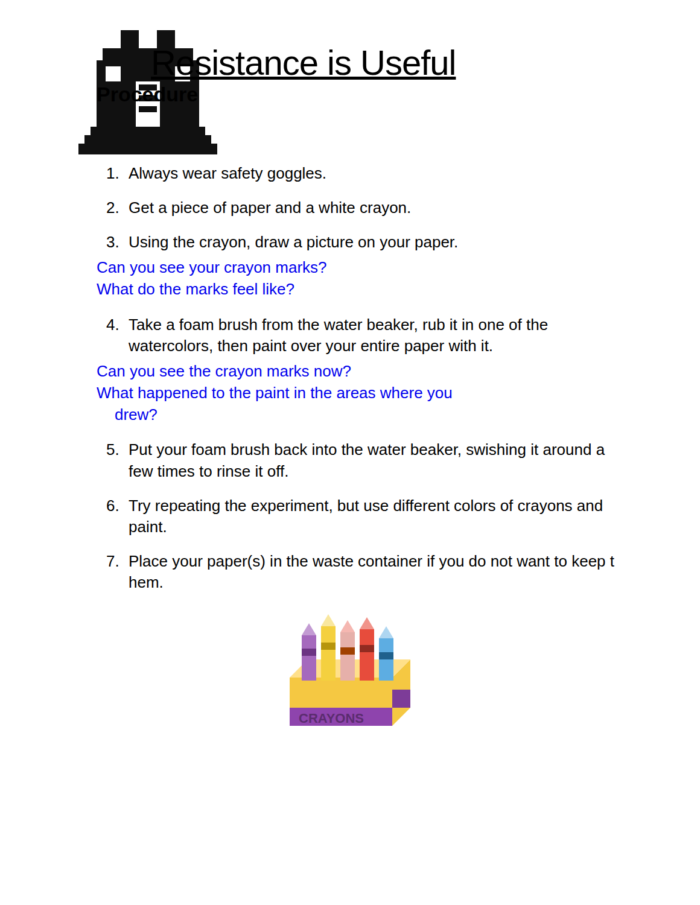Resistance is Useful
Procedure
Always wear safety goggles.
Get a piece of paper and a white crayon.
Using the crayon, draw a picture on your paper.
Can you see your crayon marks?
What do the marks feel like?
Take a foam brush from the water beaker, rub it in one of the watercolors, then paint over your entire paper with it.
Can you see the crayon marks now?
What happened to the paint in the areas where you
drew?
Put your foam brush back into the water beaker, swishing it around a few times to rinse it off.
Try repeating the experiment, but use different colors of crayons and paint.
Place your paper(s) in the waste container if you do not want to keep t hem.
CRAYONS